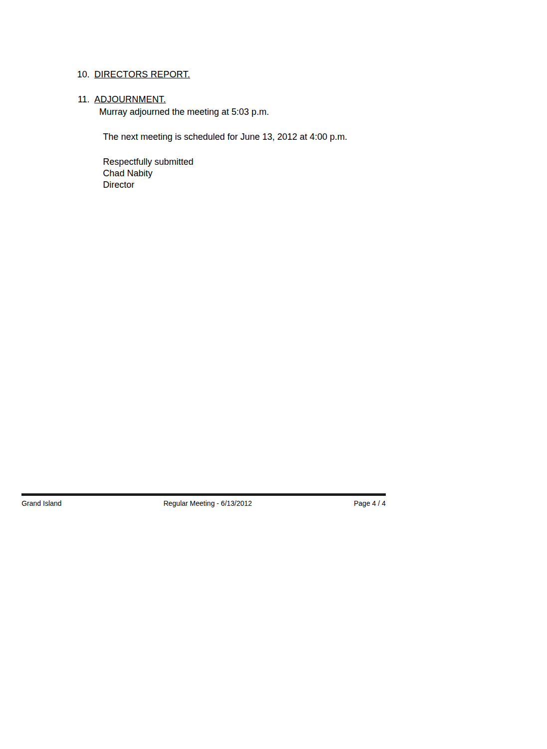10. DIRECTORS REPORT.
11. ADJOURNMENT.
Murray adjourned the meeting at 5:03 p.m.
The next meeting is scheduled for June 13, 2012 at 4:00 p.m.
Respectfully submitted
Chad Nabity
Director
Grand Island
Regular Meeting - 6/13/2012
Page 4 / 4